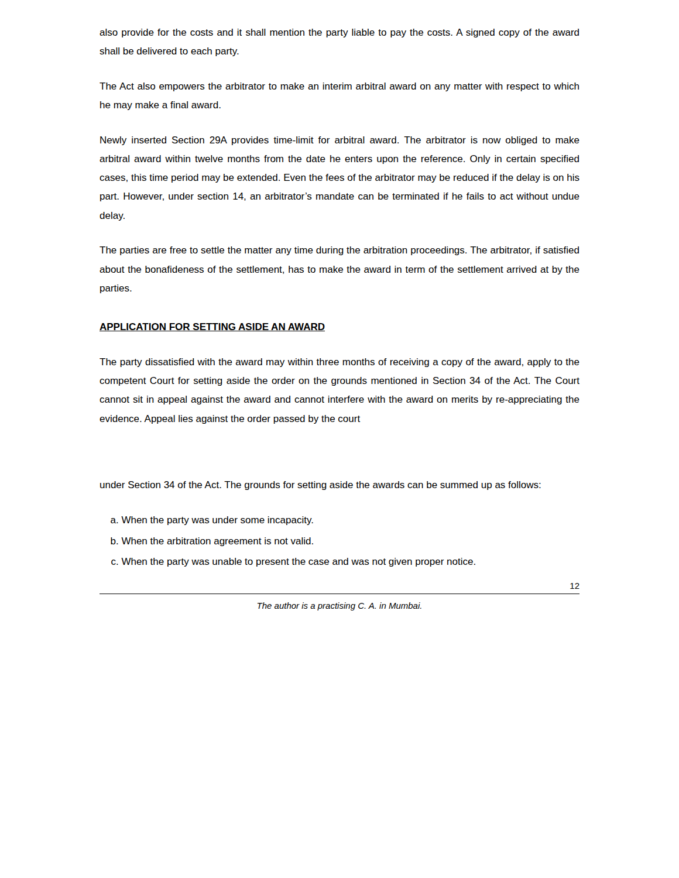also provide for the costs and it shall mention the party liable to pay the costs. A signed copy of the award shall be delivered to each party.
The Act also empowers the arbitrator to make an interim arbitral award on any matter with respect to which he may make a final award.
Newly inserted Section 29A provides time-limit for arbitral award. The arbitrator is now obliged to make arbitral award within twelve months from the date he enters upon the reference. Only in certain specified cases, this time period may be extended. Even the fees of the arbitrator may be reduced if the delay is on his part. However, under section 14, an arbitrator’s mandate can be terminated if he fails to act without undue delay.
The parties are free to settle the matter any time during the arbitration proceedings. The arbitrator, if satisfied about the bonafideness of the settlement, has to make the award in term of the settlement arrived at by the parties.
APPLICATION FOR SETTING ASIDE AN AWARD
The party dissatisfied with the award may within three months of receiving a copy of the award, apply to the competent Court for setting aside the order on the grounds mentioned in Section 34 of the Act. The Court cannot sit in appeal against the award and cannot interfere with the award on merits by re-appreciating the evidence. Appeal lies against the order passed by the court
under Section 34 of the Act. The grounds for setting aside the awards can be summed up as follows:
When the party was under some incapacity.
When the arbitration agreement is not valid.
When the party was unable to present the case and was not given proper notice.
12 The author is a practising C. A. in Mumbai.